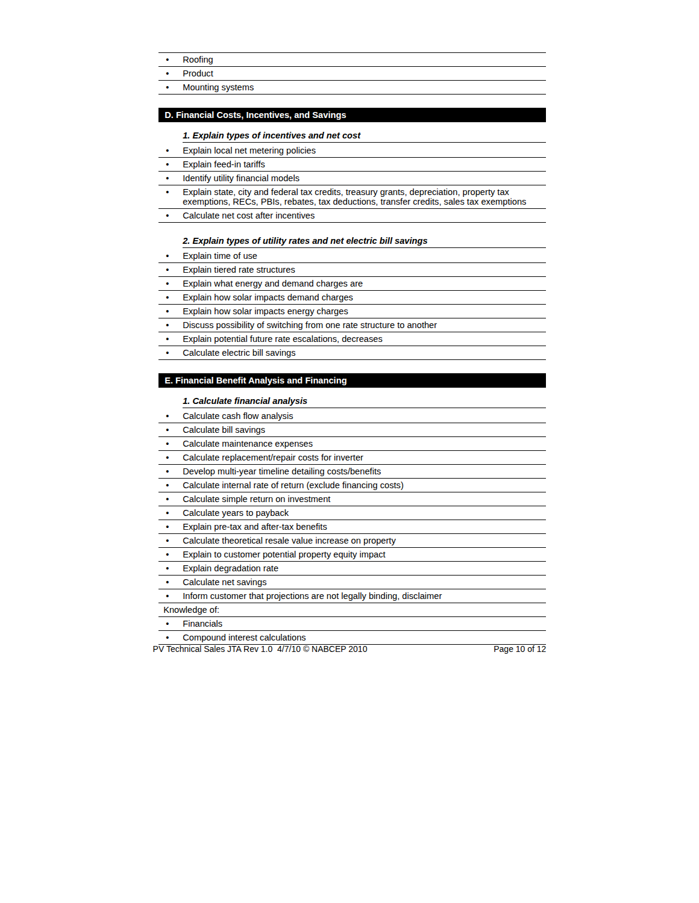•Roofing
•Product
•Mounting systems
D. Financial Costs, Incentives, and Savings
1. Explain types of incentives and net cost
•Explain local net metering policies
•Explain feed-in tariffs
•Identify utility financial models
•Explain state, city and federal tax credits, treasury grants, depreciation, property tax exemptions, RECs, PBIs, rebates, tax deductions, transfer credits, sales tax exemptions
•Calculate net cost after incentives
2. Explain types of utility rates and net electric bill savings
•Explain time of use
•Explain tiered rate structures
•Explain what energy and demand charges are
•Explain how solar impacts demand charges
•Explain how solar impacts energy charges
•Discuss possibility of switching from one rate structure to another
•Explain potential future rate escalations, decreases
•Calculate electric bill savings
E. Financial Benefit Analysis and Financing
1. Calculate financial analysis
•Calculate cash flow analysis
•Calculate bill savings
•Calculate maintenance expenses
•Calculate replacement/repair costs for inverter
•Develop multi-year timeline detailing costs/benefits
•Calculate internal rate of return (exclude financing costs)
•Calculate simple return on investment
•Calculate years to payback
•Explain pre-tax and after-tax benefits
•Calculate theoretical resale value increase on property
•Explain to customer potential property equity impact
•Explain degradation rate
•Calculate net savings
•Inform customer that projections are not legally binding, disclaimer
Knowledge of:
•Financials
•Compound interest calculations
PV Technical Sales JTA Rev 1.0 4/7/10 © NABCEP 2010 Page 10 of 12